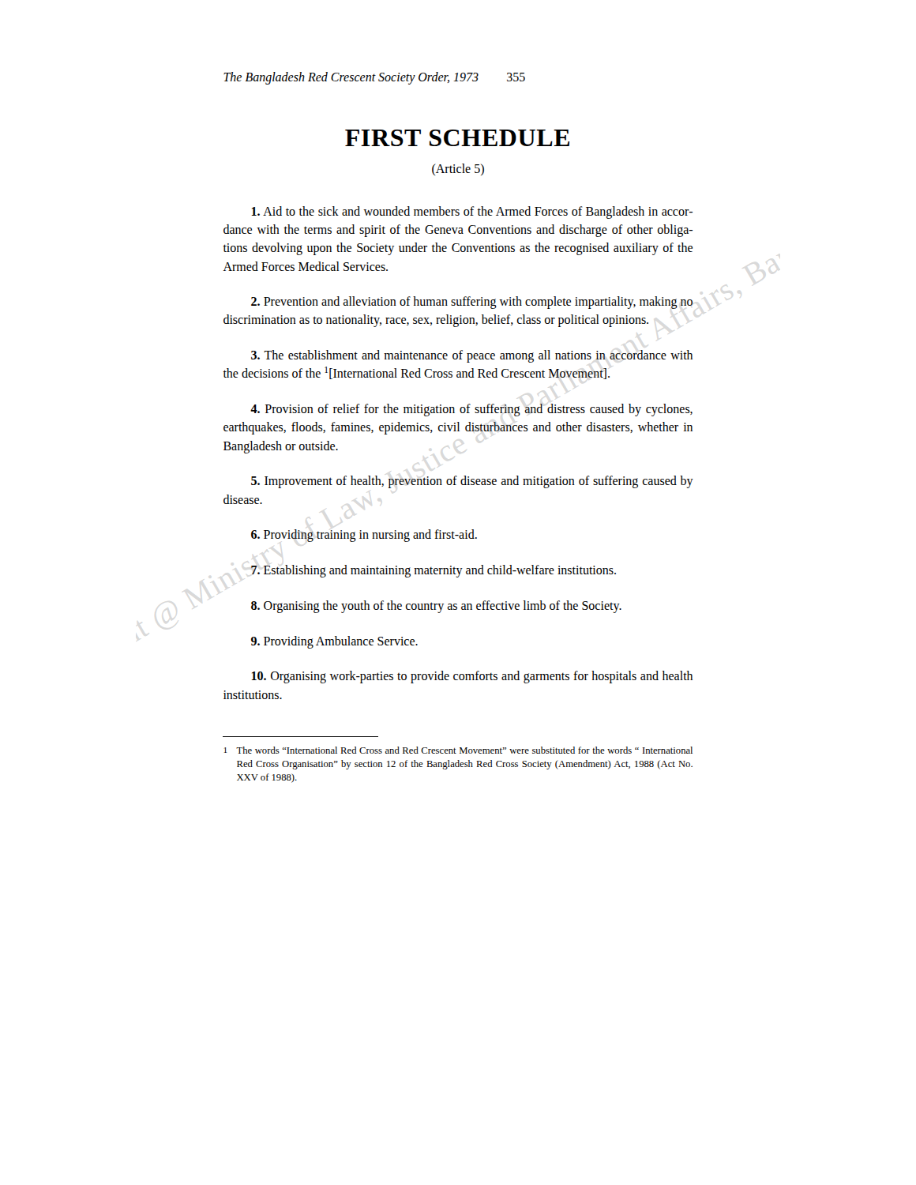Copyright @ Ministry of Law, Justice and Parliament Affairs, Bangladesh.
The Bangladesh Red Crescent Society Order, 1973 355
FIRST SCHEDULE
(Article 5)
1. Aid to the sick and wounded members of the Armed Forces of Bangladesh in accordance with the terms and spirit of the Geneva Conventions and discharge of other obligations devolving upon the Society under the Conventions as the recognised auxiliary of the Armed Forces Medical Services.
2. Prevention and alleviation of human suffering with complete impartiality, making no discrimination as to nationality, race, sex, religion, belief, class or political opinions.
3. The establishment and maintenance of peace among all nations in accordance with the decisions of the 1[International Red Cross and Red Crescent Movement].
4. Provision of relief for the mitigation of suffering and distress caused by cyclones, earthquakes, floods, famines, epidemics, civil disturbances and other disasters, whether in Bangladesh or outside.
5. Improvement of health, prevention of disease and mitigation of suffering caused by disease.
6. Providing training in nursing and first-aid.
7. Establishing and maintaining maternity and child-welfare institutions.
8. Organising the youth of the country as an effective limb of the Society.
9. Providing Ambulance Service.
10. Organising work-parties to provide comforts and garments for hospitals and health institutions.
1 The words “International Red Cross and Red Crescent Movement” were substituted for the words “ International Red Cross Organisation” by section 12 of the Bangladesh Red Cross Society (Amendment) Act, 1988 (Act No. XXV of 1988).